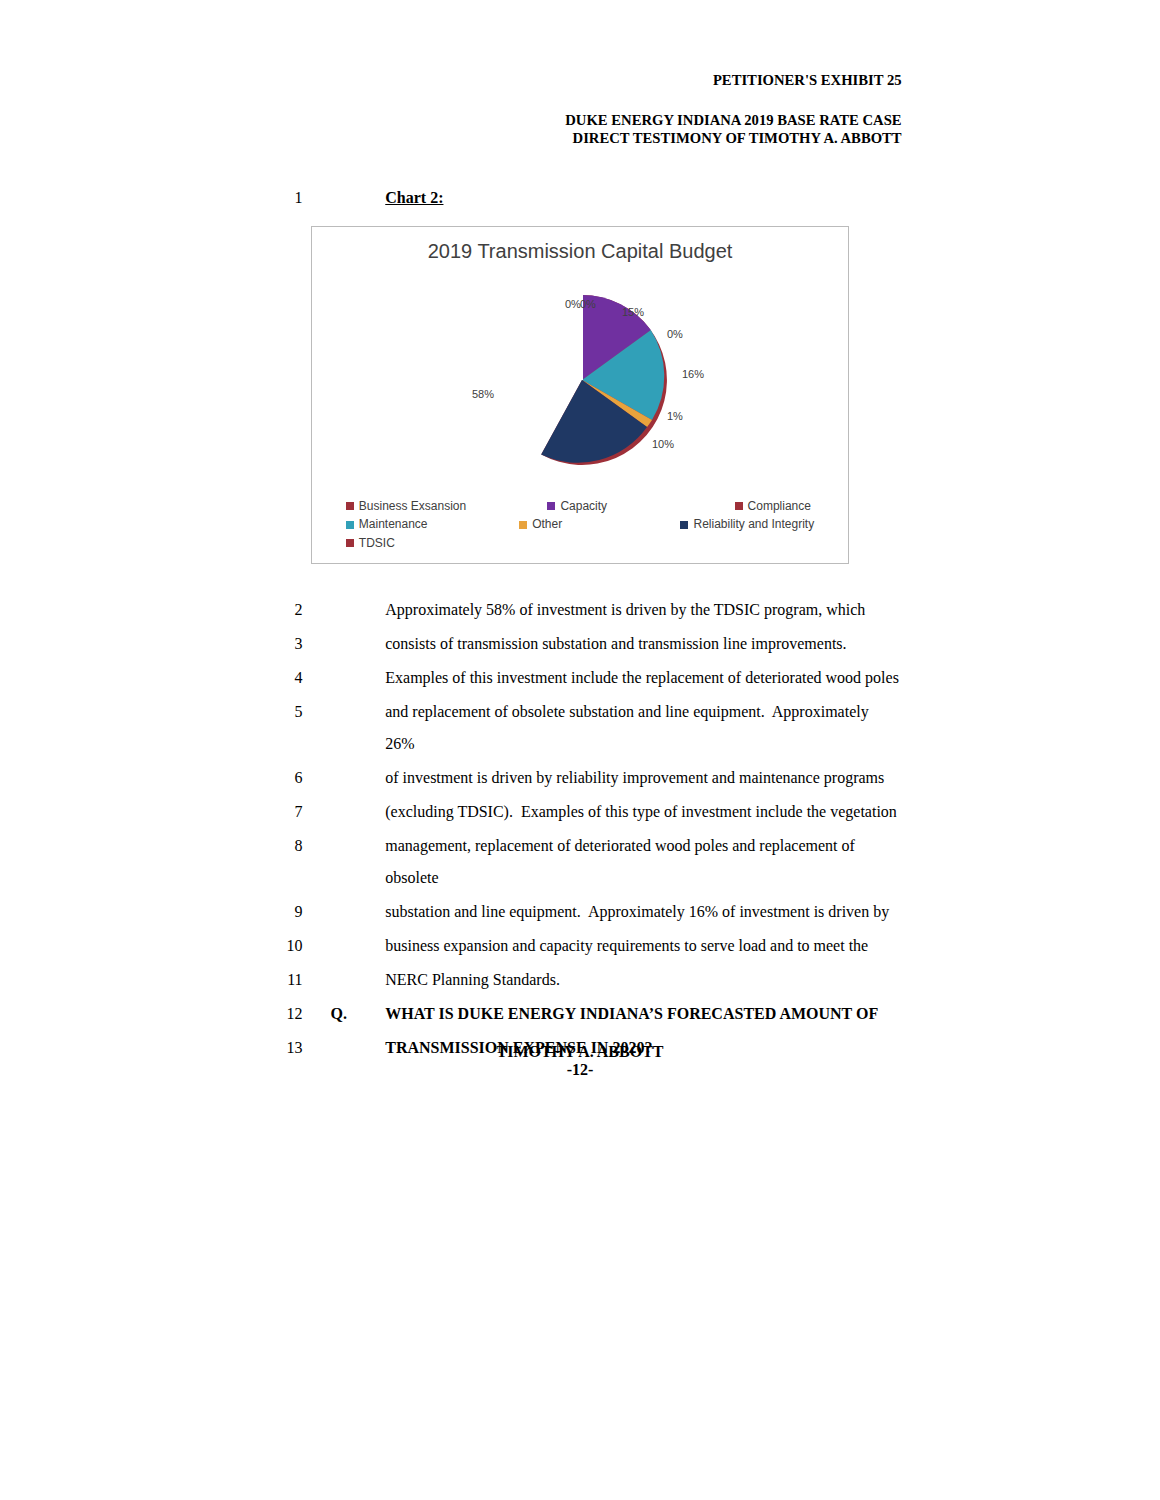PETITIONER'S EXHIBIT 25
DUKE ENERGY INDIANA 2019 BASE RATE CASE
DIRECT TESTIMONY OF TIMOTHY A. ABBOTT
| 1 | | Chart 2: |
2019 Transmission Capital Budget
0% 0% 15% 0% 16% 1% 10% 58%
Business Exsansion
Capacity
Compliance
Maintenance
Other
Reliability and Integrity
TDSIC
| 2 | | Approximately 58% of investment is driven by the TDSIC program, which |
| 3 | | consists of transmission substation and transmission line improvements. |
| 4 | | Examples of this investment include the replacement of deteriorated wood poles |
| 5 | | and replacement of obsolete substation and line equipment. Approximately 26% |
| 6 | | of investment is driven by reliability improvement and maintenance programs |
| 7 | | (excluding TDSIC). Examples of this type of investment include the vegetation |
| 8 | | management, replacement of deteriorated wood poles and replacement of obsolete |
| 9 | | substation and line equipment. Approximately 16% of investment is driven by |
| 10 | | business expansion and capacity requirements to serve load and to meet the |
| 11 | | NERC Planning Standards. |
| 12 | Q. | WHAT IS DUKE ENERGY INDIANA’S FORECASTED AMOUNT OF |
| 13 | | TRANSMISSION EXPENSE IN 2020? |
TIMOTHY A. ABBOTT
-12-